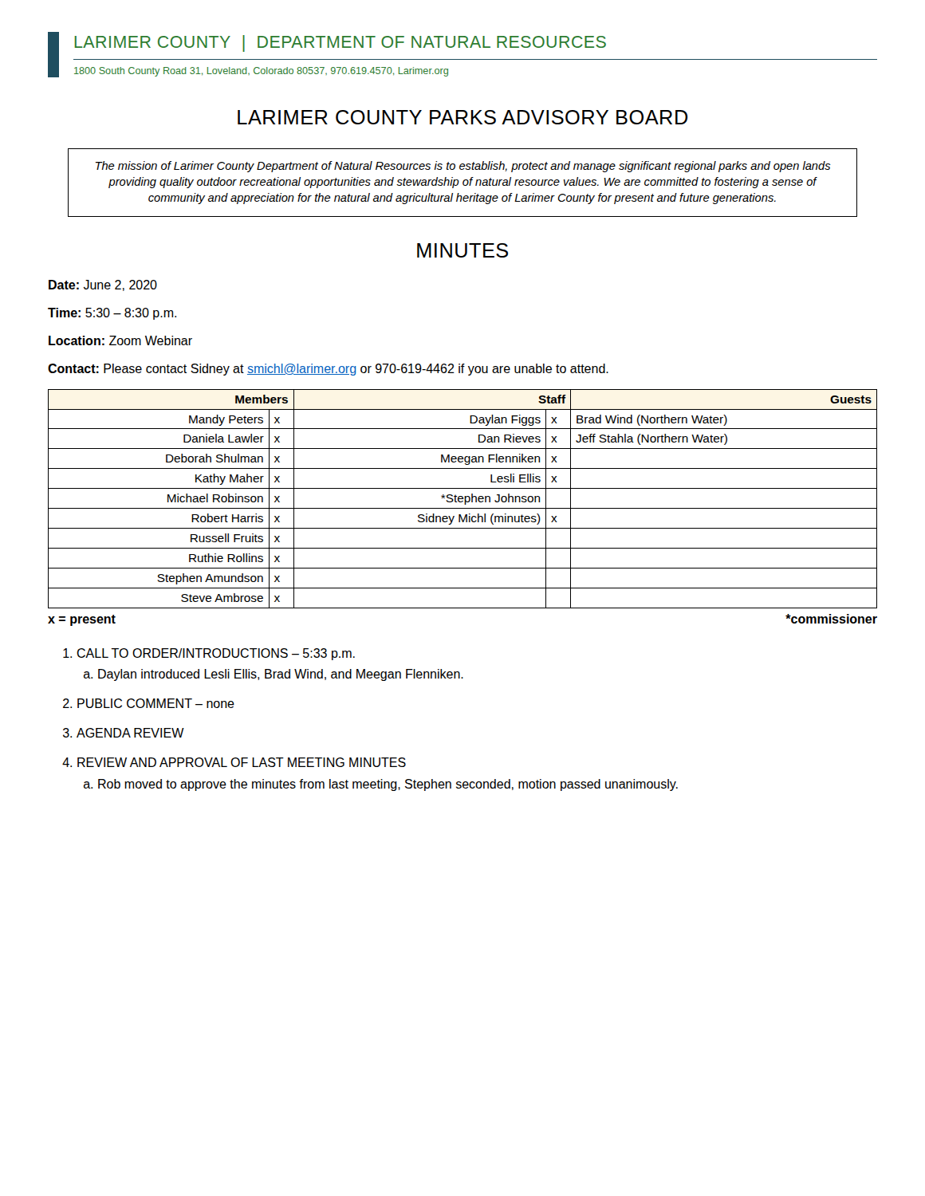LARIMER COUNTY | DEPARTMENT OF NATURAL RESOURCES
1800 South County Road 31, Loveland, Colorado 80537, 970.619.4570, Larimer.org
LARIMER COUNTY PARKS ADVISORY BOARD
The mission of Larimer County Department of Natural Resources is to establish, protect and manage significant regional parks and open lands providing quality outdoor recreational opportunities and stewardship of natural resource values. We are committed to fostering a sense of community and appreciation for the natural and agricultural heritage of Larimer County for present and future generations.
MINUTES
Date: June 2, 2020
Time: 5:30 – 8:30 p.m.
Location: Zoom Webinar
Contact: Please contact Sidney at smichl@larimer.org or 970-619-4462 if you are unable to attend.
| Members | Staff | Guests |
| --- | --- | --- |
| Mandy Peters | x | Daylan Figgs | x | Brad Wind (Northern Water) |
| Daniela Lawler | x | Dan Rieves | x | Jeff Stahla (Northern Water) |
| Deborah Shulman | x | Meegan Flenniken | x | |
| Kathy Maher | x | Lesli Ellis | x | |
| Michael Robinson | x | *Stephen Johnson | | |
| Robert Harris | x | Sidney Michl (minutes) | x | |
| Russell Fruits | x | | | |
| Ruthie Rollins | x | | | |
| Stephen Amundson | x | | | |
| Steve Ambrose | x | | | |
x = present *commissioner
CALL TO ORDER/INTRODUCTIONS – 5:33 p.m.
Daylan introduced Lesli Ellis, Brad Wind, and Meegan Flenniken.
PUBLIC COMMENT – none
AGENDA REVIEW
REVIEW AND APPROVAL OF LAST MEETING MINUTES
Rob moved to approve the minutes from last meeting, Stephen seconded, motion passed unanimously.